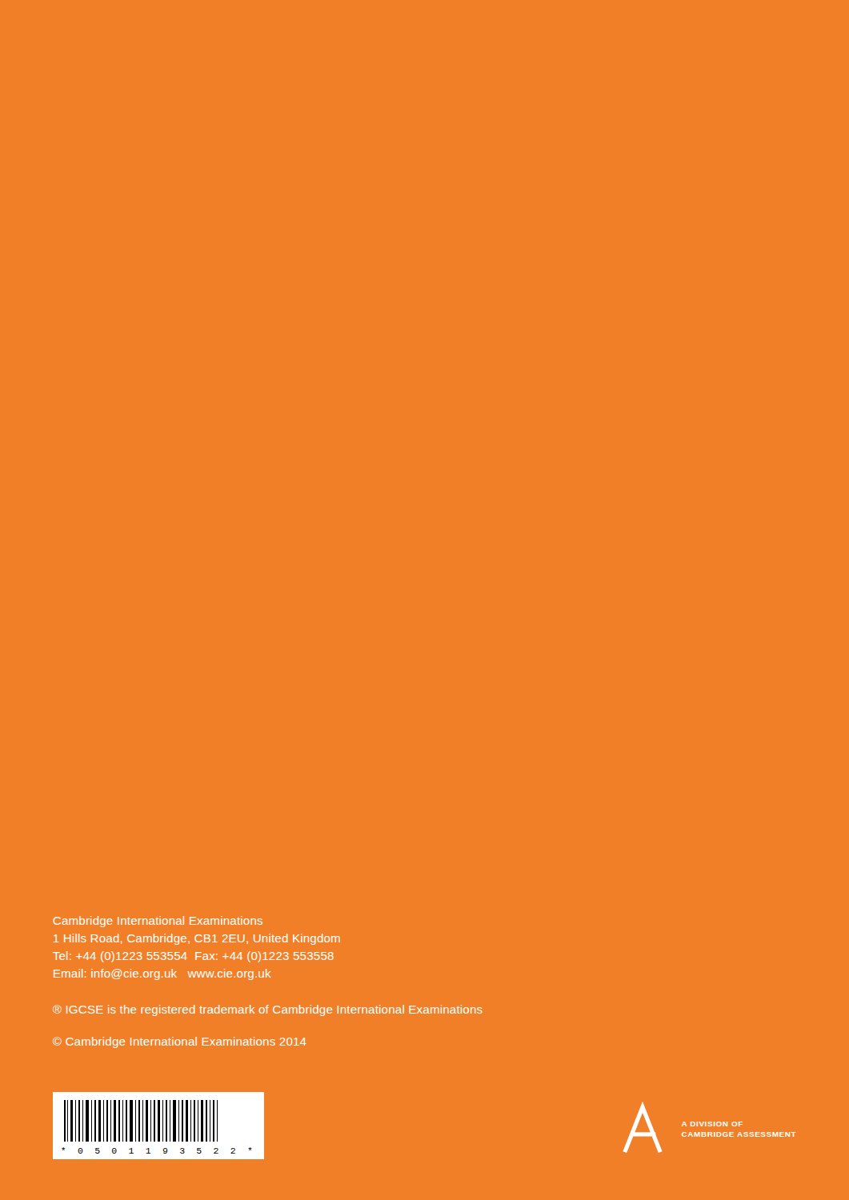Cambridge International Examinations
1 Hills Road, Cambridge, CB1 2EU, United Kingdom
Tel: +44 (0)1223 553554 Fax: +44 (0)1223 553558
Email: info@cie.org.uk www.cie.org.uk
® IGCSE is the registered trademark of Cambridge International Examinations
© Cambridge International Examinations 2014
* 0 5 0 1 1 9 3 5 2 2 *
A Division of
Cambridge Assessment